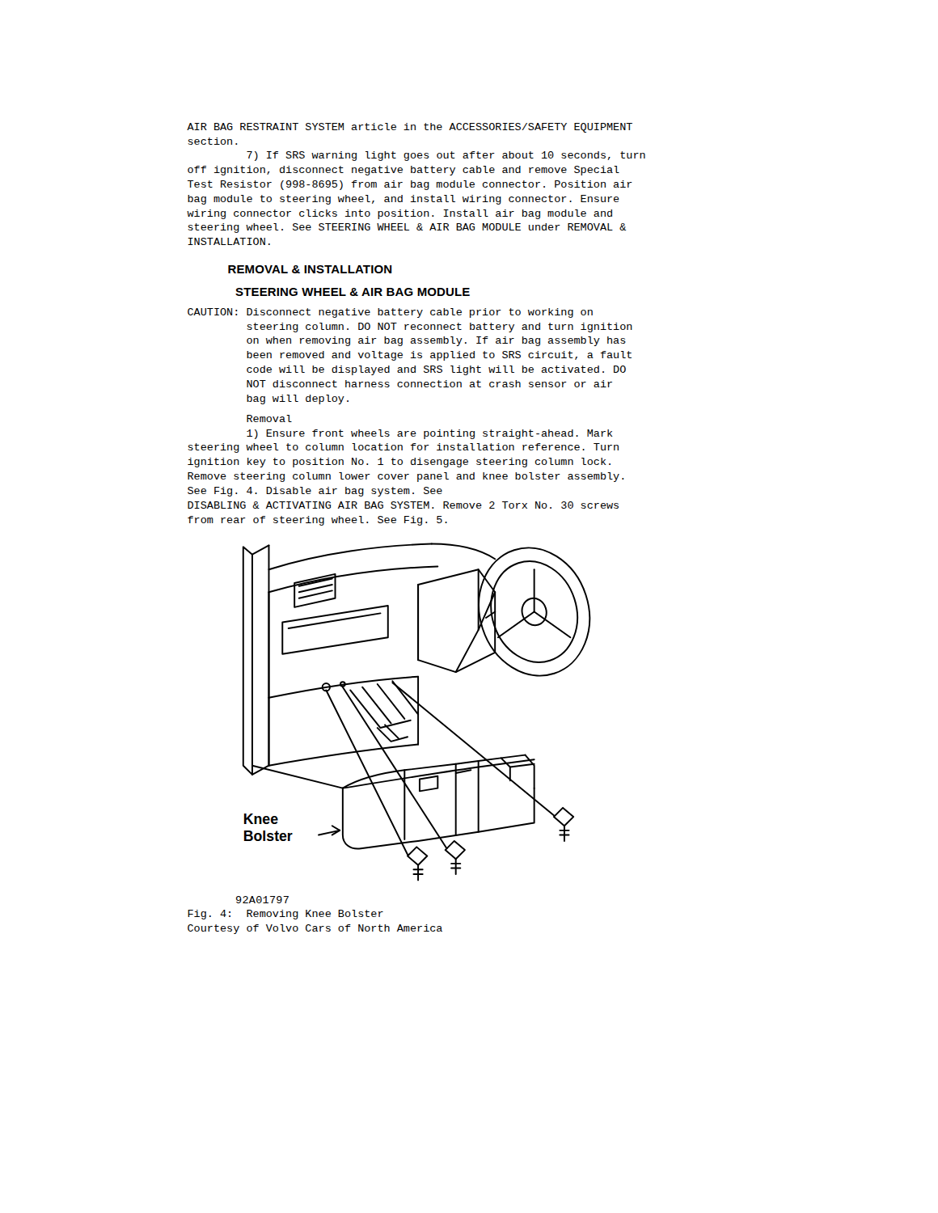AIR BAG RESTRAINT SYSTEM article in the ACCESSORIES/SAFETY EQUIPMENT section. 7) If SRS warning light goes out after about 10 seconds, turn off ignition, disconnect negative battery cable and remove Special Test Resistor (998-8695) from air bag module connector. Position air bag module to steering wheel, and install wiring connector. Ensure wiring connector clicks into position. Install air bag module and steering wheel. See STEERING WHEEL & AIR BAG MODULE under REMOVAL & INSTALLATION.
REMOVAL & INSTALLATION
STEERING WHEEL & AIR BAG MODULE
CAUTION: Disconnect negative battery cable prior to working on steering column. DO NOT reconnect battery and turn ignition on when removing air bag assembly. If air bag assembly has been removed and voltage is applied to SRS circuit, a fault code will be displayed and SRS light will be activated. DO NOT disconnect harness connection at crash sensor or air bag will deploy.
Removal 1) Ensure front wheels are pointing straight-ahead. Mark steering wheel to column location for installation reference. Turn ignition key to position No. 1 to disengage steering column lock. Remove steering column lower cover panel and knee bolster assembly. See Fig. 4. Disable air bag system. See DISABLING & ACTIVATING AIR BAG SYSTEM. Remove 2 Torx No. 30 screws from rear of steering wheel. See Fig. 5.
Knee Bolster
92A01797
Fig. 4: Removing Knee Bolster Courtesy of Volvo Cars of North America